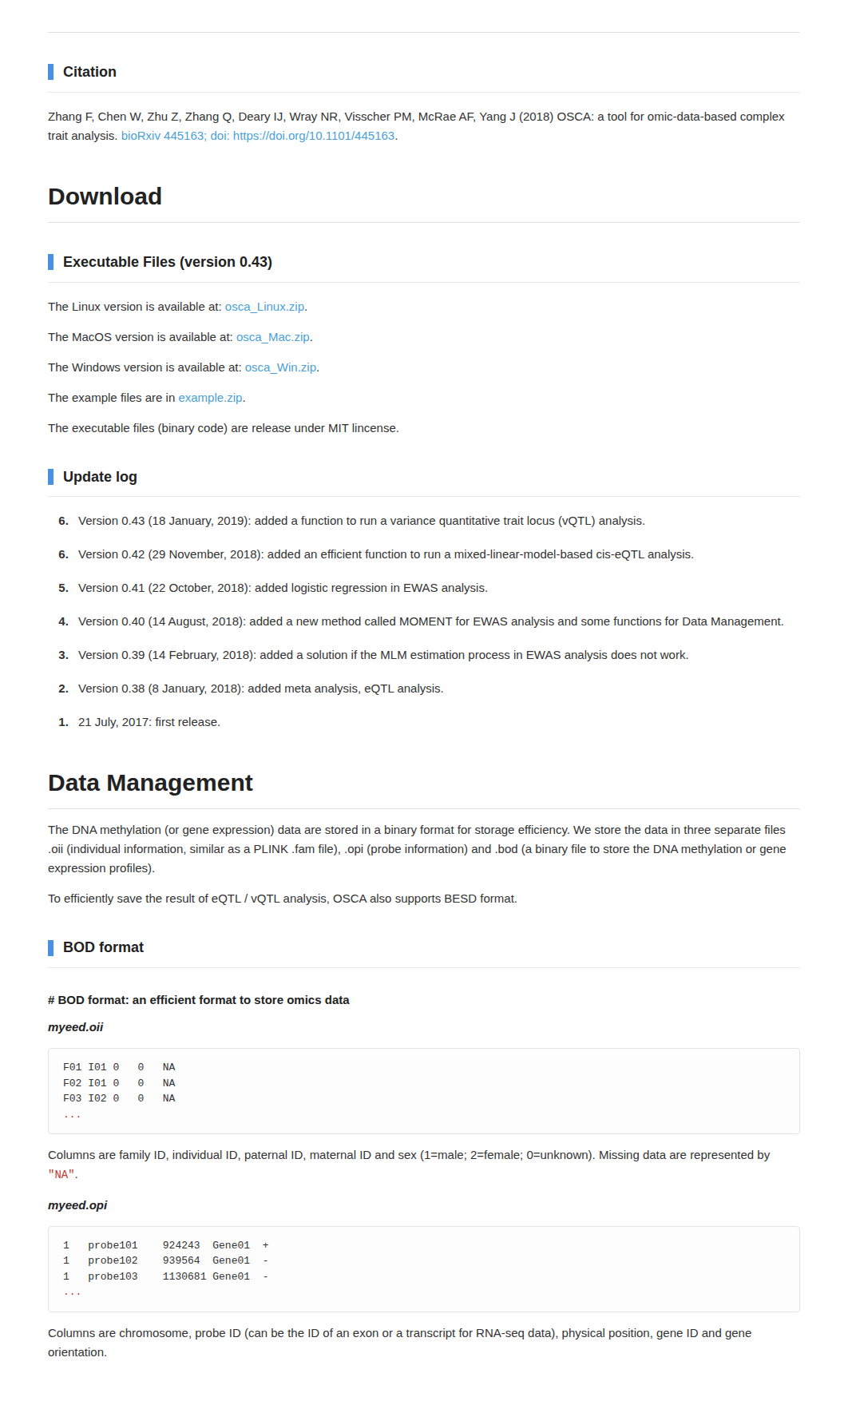Citation
Zhang F, Chen W, Zhu Z, Zhang Q, Deary IJ, Wray NR, Visscher PM, McRae AF, Yang J (2018) OSCA: a tool for omic-data-based complex trait analysis. bioRxiv 445163; doi: https://doi.org/10.1101/445163.
Download
Executable Files (version 0.43)
The Linux version is available at: osca_Linux.zip.
The MacOS version is available at: osca_Mac.zip.
The Windows version is available at: osca_Win.zip.
The example files are in example.zip.
The executable files (binary code) are release under MIT lincense.
Update log
Version 0.43 (18 January, 2019): added a function to run a variance quantitative trait locus (vQTL) analysis.
Version 0.42 (29 November, 2018): added an efficient function to run a mixed-linear-model-based cis-eQTL analysis.
Version 0.41 (22 October, 2018): added logistic regression in EWAS analysis.
Version 0.40 (14 August, 2018): added a new method called MOMENT for EWAS analysis and some functions for Data Management.
Version 0.39 (14 February, 2018): added a solution if the MLM estimation process in EWAS analysis does not work.
Version 0.38 (8 January, 2018): added meta analysis, eQTL analysis.
21 July, 2017: first release.
Data Management
The DNA methylation (or gene expression) data are stored in a binary format for storage efficiency. We store the data in three separate files .oii (individual information, similar as a PLINK .fam file), .opi (probe information) and .bod (a binary file to store the DNA methylation or gene expression profiles).
To efficiently save the result of eQTL / vQTL analysis, OSCA also supports BESD format.
BOD format
# BOD format: an efficient format to store omics data
myeed.oii
F01 I01 0   0   NA
F02 I01 0   0   NA
F03 I02 0   0   NA
...
Columns are family ID, individual ID, paternal ID, maternal ID and sex (1=male; 2=female; 0=unknown). Missing data are represented by "NA".
myeed.opi
1   probe101    924243  Gene01  +
1   probe102    939564  Gene01  -
1   probe103    1130681 Gene01  -
...
Columns are chromosome, probe ID (can be the ID of an exon or a transcript for RNA-seq data), physical position, gene ID and gene orientation.